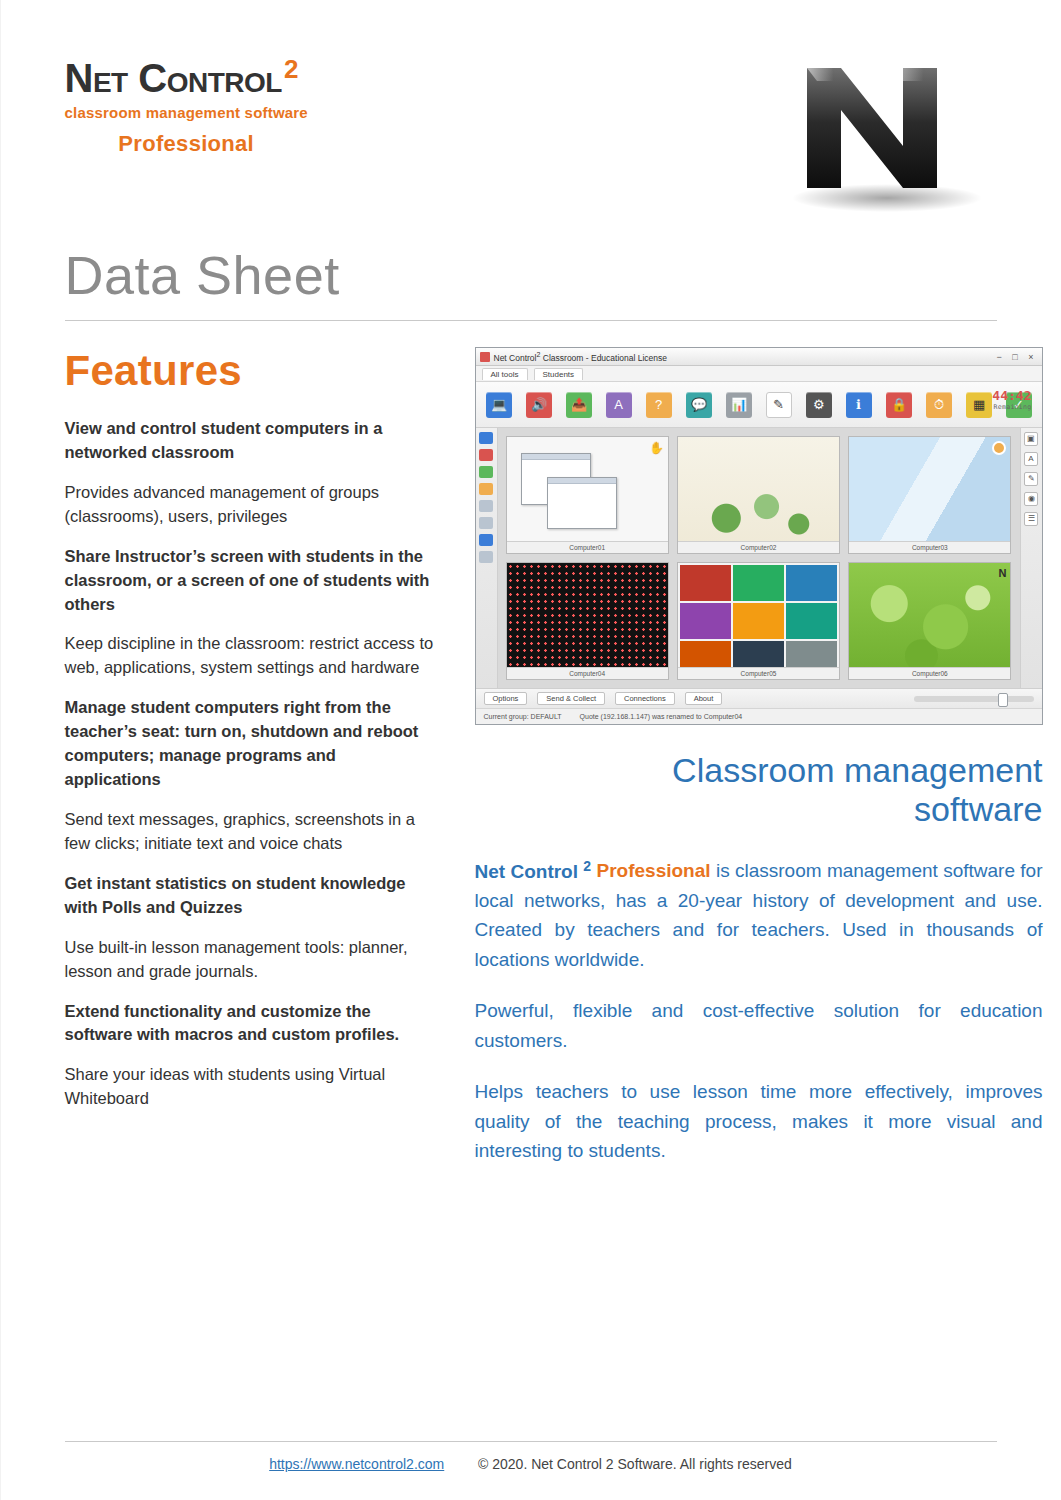Net Control2
classroom management software
Professional
Data Sheet
Features
View and control student computers in a networked classroom
Provides advanced management of groups (classrooms), users, privileges
Share Instructor’s screen with students in the classroom, or a screen of one of students with others
Keep discipline in the classroom: restrict access to web, applications, system settings and hardware
Manage student computers right from the teacher’s seat: turn on, shutdown and reboot computers; manage programs and applications
Send text messages, graphics, screenshots in a few clicks; initiate text and voice chats
Get instant statistics on student knowledge with Polls and Quizzes
Use built-in lesson management tools: planner, lesson and grade journals.
Extend functionality and customize the software with macros and custom profiles.
Share your ideas with students using Virtual Whiteboard
Net Control2 Classroom - Educational License − □ ×
All tools Students
💻
🔊
📤
A
?
💬
📊
✎
⚙
ℹ
🔒
⏱
▦
✓
44:42Remaining
✋
Computer01
Computer02
Computer03
Computer04
Computer05
N
Computer06
▣ A ✎ ◉ ☰
Options Send & Collect Connections About
Current group: DEFAULT Quote (192.168.1.147) was renamed to Computer04
Classroom management
software
Net Control 2 Professional is classroom management software for local networks, has a 20-year history of development and use. Created by teachers and for teachers. Used in thousands of locations worldwide.
Powerful, flexible and cost-effective solution for education customers.
Helps teachers to use lesson time more effectively, improves quality of the teaching process, makes it more visual and interesting to students.
https://www.netcontrol2.com © 2020. Net Control 2 Software. All rights reserved